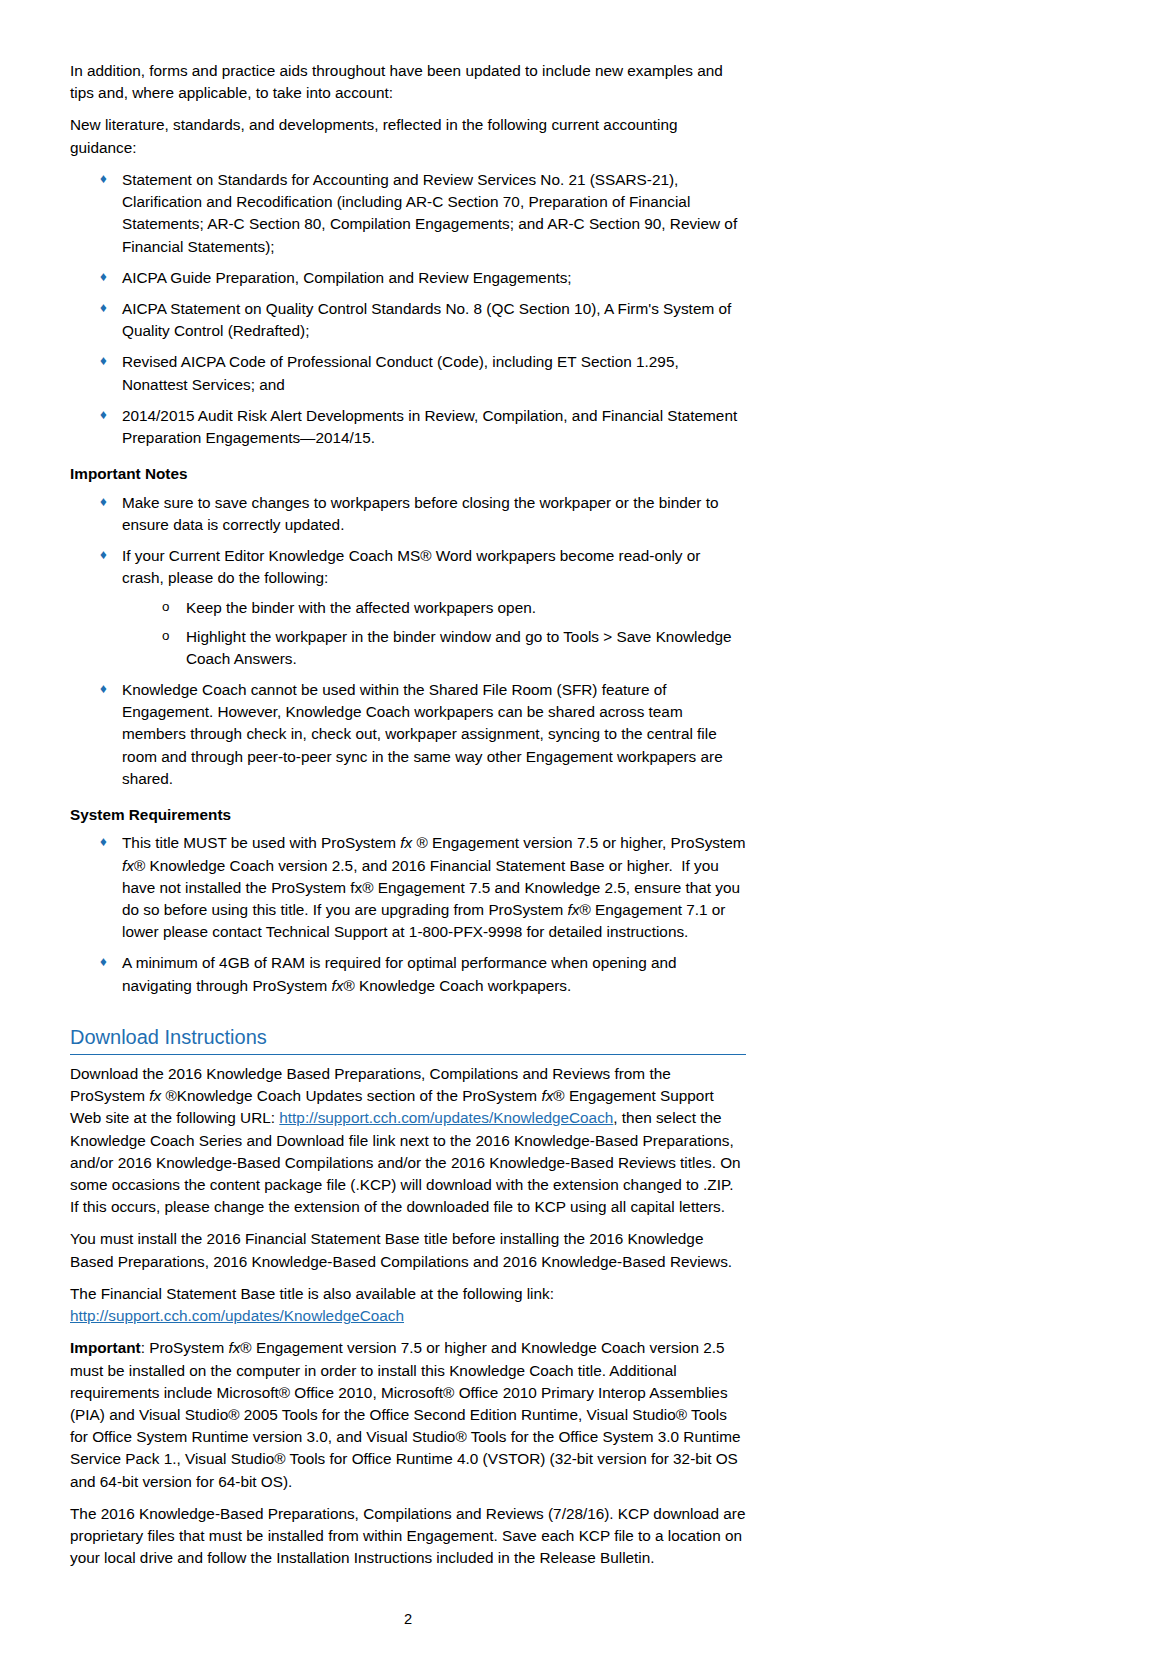In addition, forms and practice aids throughout have been updated to include new examples and tips and, where applicable, to take into account:
New literature, standards, and developments, reflected in the following current accounting guidance:
Statement on Standards for Accounting and Review Services No. 21 (SSARS-21), Clarification and Recodification (including AR-C Section 70, Preparation of Financial Statements; AR-C Section 80, Compilation Engagements; and AR-C Section 90, Review of Financial Statements);
AICPA Guide Preparation, Compilation and Review Engagements;
AICPA Statement on Quality Control Standards No. 8 (QC Section 10), A Firm's System of Quality Control (Redrafted);
Revised AICPA Code of Professional Conduct (Code), including ET Section 1.295, Nonattest Services; and
2014/2015 Audit Risk Alert Developments in Review, Compilation, and Financial Statement Preparation Engagements—2014/15.
Important Notes
Make sure to save changes to workpapers before closing the workpaper or the binder to ensure data is correctly updated.
If your Current Editor Knowledge Coach MS® Word workpapers become read-only or crash, please do the following:
Keep the binder with the affected workpapers open.
Highlight the workpaper in the binder window and go to Tools > Save Knowledge Coach Answers.
Knowledge Coach cannot be used within the Shared File Room (SFR) feature of Engagement. However, Knowledge Coach workpapers can be shared across team members through check in, check out, workpaper assignment, syncing to the central file room and through peer-to-peer sync in the same way other Engagement workpapers are shared.
System Requirements
This title MUST be used with ProSystem fx ® Engagement version 7.5 or higher, ProSystem fx® Knowledge Coach version 2.5, and 2016 Financial Statement Base or higher. If you have not installed the ProSystem fx® Engagement 7.5 and Knowledge 2.5, ensure that you do so before using this title. If you are upgrading from ProSystem fx® Engagement 7.1 or lower please contact Technical Support at 1-800-PFX-9998 for detailed instructions.
A minimum of 4GB of RAM is required for optimal performance when opening and navigating through ProSystem fx® Knowledge Coach workpapers.
Download Instructions
Download the 2016 Knowledge Based Preparations, Compilations and Reviews from the ProSystem fx ®Knowledge Coach Updates section of the ProSystem fx® Engagement Support Web site at the following URL: http://support.cch.com/updates/KnowledgeCoach, then select the Knowledge Coach Series and Download file link next to the 2016 Knowledge-Based Preparations, and/or 2016 Knowledge-Based Compilations and/or the 2016 Knowledge-Based Reviews titles. On some occasions the content package file (.KCP) will download with the extension changed to .ZIP. If this occurs, please change the extension of the downloaded file to KCP using all capital letters.
You must install the 2016 Financial Statement Base title before installing the 2016 Knowledge Based Preparations, 2016 Knowledge-Based Compilations and 2016 Knowledge-Based Reviews.
The Financial Statement Base title is also available at the following link: http://support.cch.com/updates/KnowledgeCoach
Important: ProSystem fx® Engagement version 7.5 or higher and Knowledge Coach version 2.5 must be installed on the computer in order to install this Knowledge Coach title. Additional requirements include Microsoft® Office 2010, Microsoft® Office 2010 Primary Interop Assemblies (PIA) and Visual Studio® 2005 Tools for the Office Second Edition Runtime, Visual Studio® Tools for Office System Runtime version 3.0, and Visual Studio® Tools for the Office System 3.0 Runtime Service Pack 1., Visual Studio® Tools for Office Runtime 4.0 (VSTOR) (32-bit version for 32-bit OS and 64-bit version for 64-bit OS).
The 2016 Knowledge-Based Preparations, Compilations and Reviews (7/28/16). KCP download are proprietary files that must be installed from within Engagement. Save each KCP file to a location on your local drive and follow the Installation Instructions included in the Release Bulletin.
2